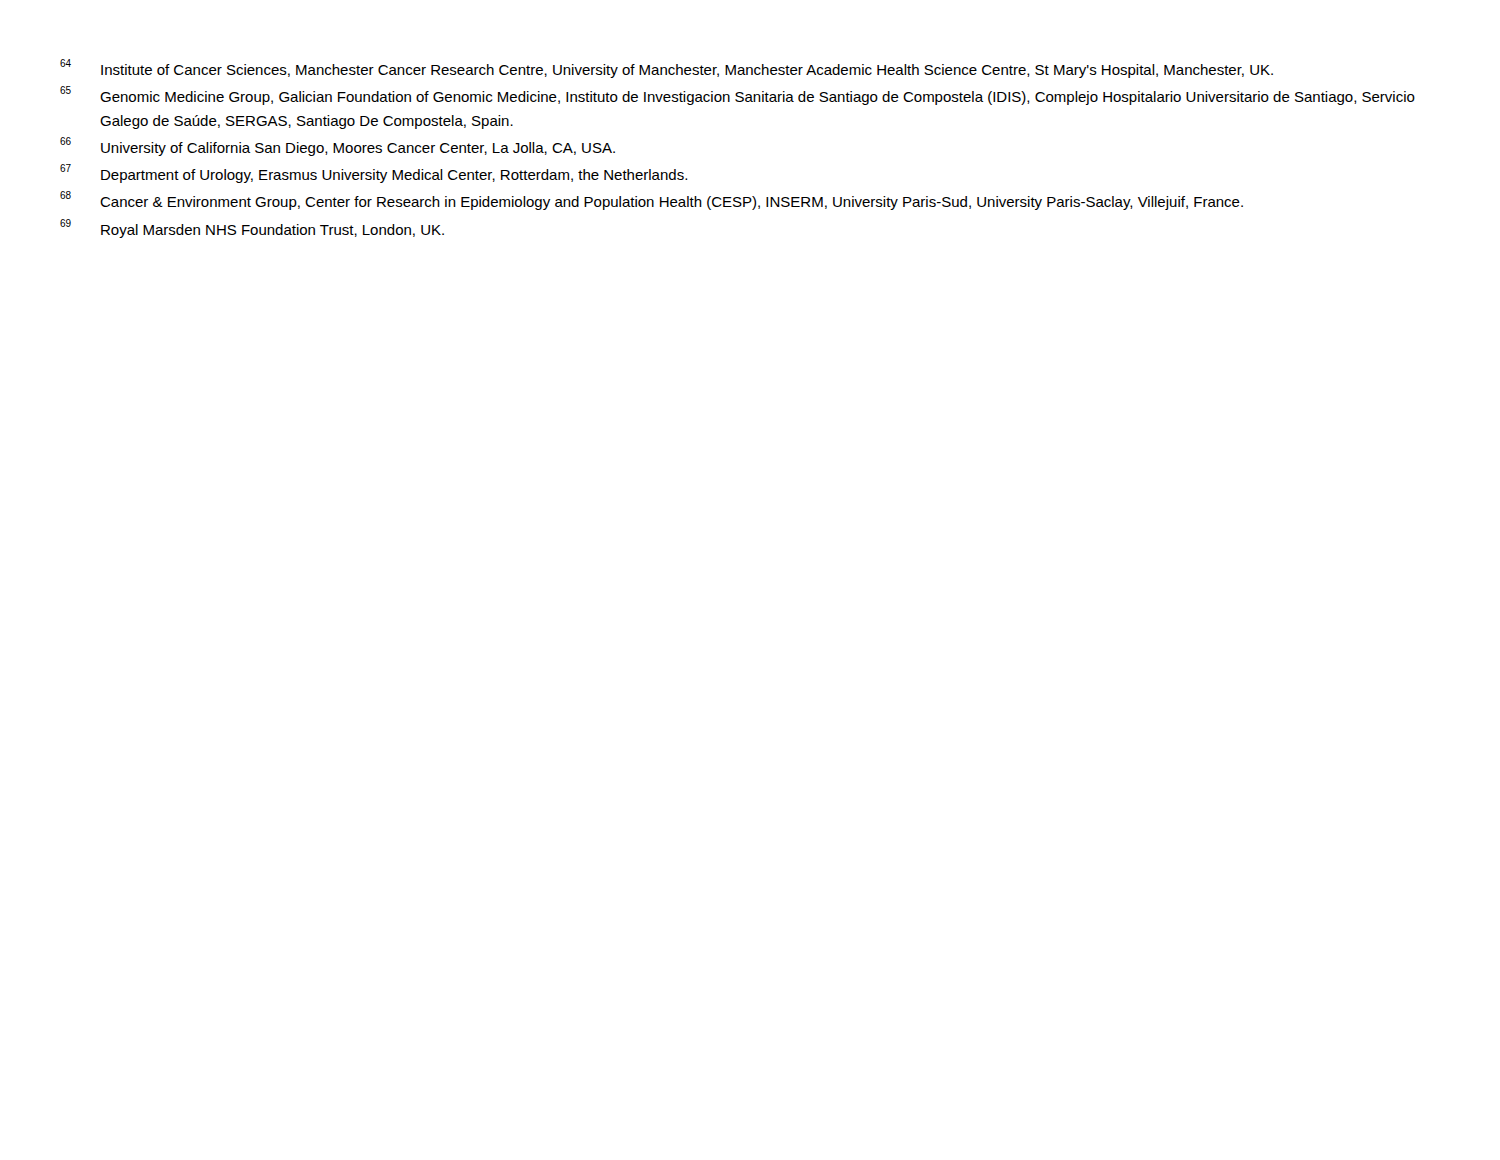64 Institute of Cancer Sciences, Manchester Cancer Research Centre, University of Manchester, Manchester Academic Health Science Centre, St Mary's Hospital, Manchester, UK.
65 Genomic Medicine Group, Galician Foundation of Genomic Medicine, Instituto de Investigacion Sanitaria de Santiago de Compostela (IDIS), Complejo Hospitalario Universitario de Santiago, Servicio Galego de Saúde, SERGAS, Santiago De Compostela, Spain.
66 University of California San Diego, Moores Cancer Center, La Jolla, CA, USA.
67 Department of Urology, Erasmus University Medical Center, Rotterdam, the Netherlands.
68 Cancer & Environment Group, Center for Research in Epidemiology and Population Health (CESP), INSERM, University Paris-Sud, University Paris-Saclay, Villejuif, France.
69 Royal Marsden NHS Foundation Trust, London, UK.